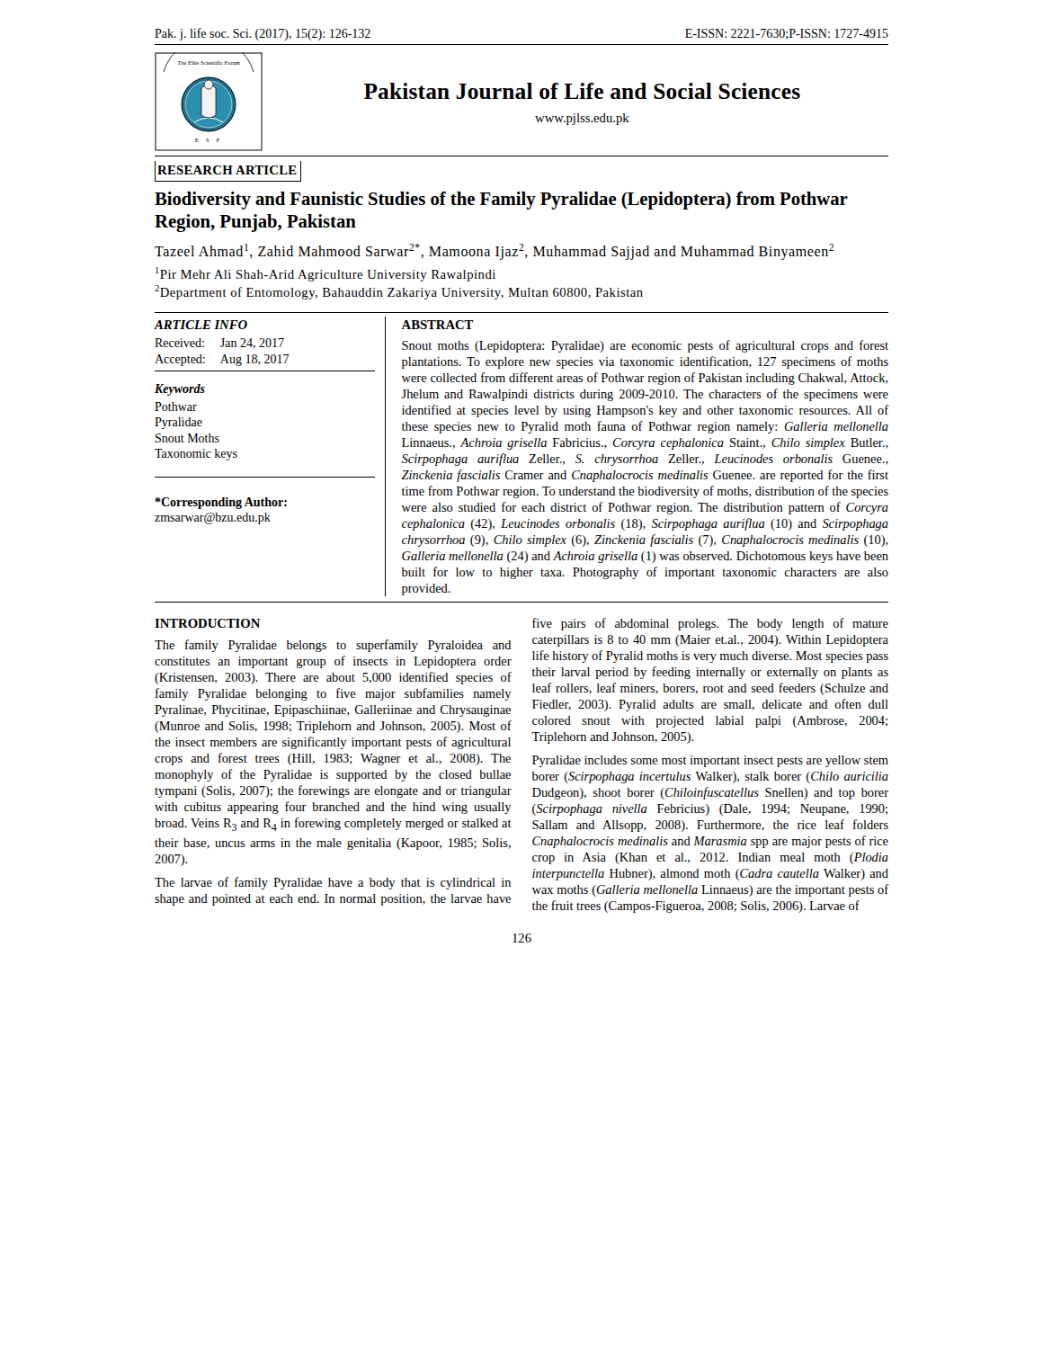Pak. j. life soc. Sci. (2017), 15(2): 126-132 E-ISSN: 2221-7630;P-ISSN: 1727-4915
The Elite Scientific Forum E S F
Pakistan Journal of Life and Social Sciences
www.pjlss.edu.pk
RESEARCH ARTICLE
Biodiversity and Faunistic Studies of the Family Pyralidae (Lepidoptera) from Pothwar Region, Punjab, Pakistan
Tazeel Ahmad1, Zahid Mahmood Sarwar2*, Mamoona Ijaz2, Muhammad Sajjad and Muhammad Binyameen2
1Pir Mehr Ali Shah-Arid Agriculture University Rawalpindi
2Department of Entomology, Bahauddin Zakariya University, Multan 60800, Pakistan
ARTICLE INFO
Received: Jan 24, 2017
Accepted: Aug 18, 2017
Keywords
Pothwar
Pyralidae
Snout Moths
Taxonomic keys
*Corresponding Author:
zmsarwar@bzu.edu.pk
ABSTRACT
Snout moths (Lepidoptera: Pyralidae) are economic pests of agricultural crops and forest plantations. To explore new species via taxonomic identification, 127 specimens of moths were collected from different areas of Pothwar region of Pakistan including Chakwal, Attock, Jhelum and Rawalpindi districts during 2009-2010. The characters of the specimens were identified at species level by using Hampson's key and other taxonomic resources. All of these species new to Pyralid moth fauna of Pothwar region namely: Galleria mellonella Linnaeus., Achroia grisella Fabricius., Corcyra cephalonica Staint., Chilo simplex Butler., Scirpophaga auriflua Zeller., S. chrysorrhoa Zeller., Leucinodes orbonalis Guenee., Zinckenia fascialis Cramer and Cnaphalocrocis medinalis Guenee. are reported for the first time from Pothwar region. To understand the biodiversity of moths, distribution of the species were also studied for each district of Pothwar region. The distribution pattern of Corcyra cephalonica (42), Leucinodes orbonalis (18), Scirpophaga auriflua (10) and Scirpophaga chrysorrhoa (9), Chilo simplex (6), Zinckenia fascialis (7), Cnaphalocrocis medinalis (10), Galleria mellonella (24) and Achroia grisella (1) was observed. Dichotomous keys have been built for low to higher taxa. Photography of important taxonomic characters are also provided.
INTRODUCTION
The family Pyralidae belongs to superfamily Pyraloidea and constitutes an important group of insects in Lepidoptera order (Kristensen, 2003). There are about 5,000 identified species of family Pyralidae belonging to five major subfamilies namely Pyralinae, Phycitinae, Epipaschiinae, Galleriinae and Chrysauginae (Munroe and Solis, 1998; Triplehorn and Johnson, 2005). Most of the insect members are significantly important pests of agricultural crops and forest trees (Hill, 1983; Wagner et al., 2008). The monophyly of the Pyralidae is supported by the closed bullae tympani (Solis, 2007); the forewings are elongate and or triangular with cubitus appearing four branched and the hind wing usually broad. Veins R3 and R4 in forewing completely merged or stalked at their base, uncus arms in the male genitalia (Kapoor, 1985; Solis, 2007).
The larvae of family Pyralidae have a body that is cylindrical in shape and pointed at each end. In normal position, the larvae have five pairs of abdominal prolegs. The body length of mature caterpillars is 8 to 40 mm (Maier et.al., 2004). Within Lepidoptera life history of Pyralid moths is very much diverse. Most species pass their larval period by feeding internally or externally on plants as leaf rollers, leaf miners, borers, root and seed feeders (Schulze and Fiedler, 2003). Pyralid adults are small, delicate and often dull colored snout with projected labial palpi (Ambrose, 2004; Triplehorn and Johnson, 2005).
Pyralidae includes some most important insect pests are yellow stem borer (Scirpophaga incertulus Walker), stalk borer (Chilo auricilia Dudgeon), shoot borer (Chiloinfuscatellus Snellen) and top borer (Scirpophaga nivella Febricius) (Dale, 1994; Neupane, 1990; Sallam and Allsopp, 2008). Furthermore, the rice leaf folders Cnaphalocrocis medinalis and Marasmia spp are major pests of rice crop in Asia (Khan et al., 2012. Indian meal moth (Plodia interpunctella Hubner), almond moth (Cadra cautella Walker) and wax moths (Galleria mellonella Linnaeus) are the important pests of the fruit trees (Campos-Figueroa, 2008; Solis, 2006). Larvae of
126